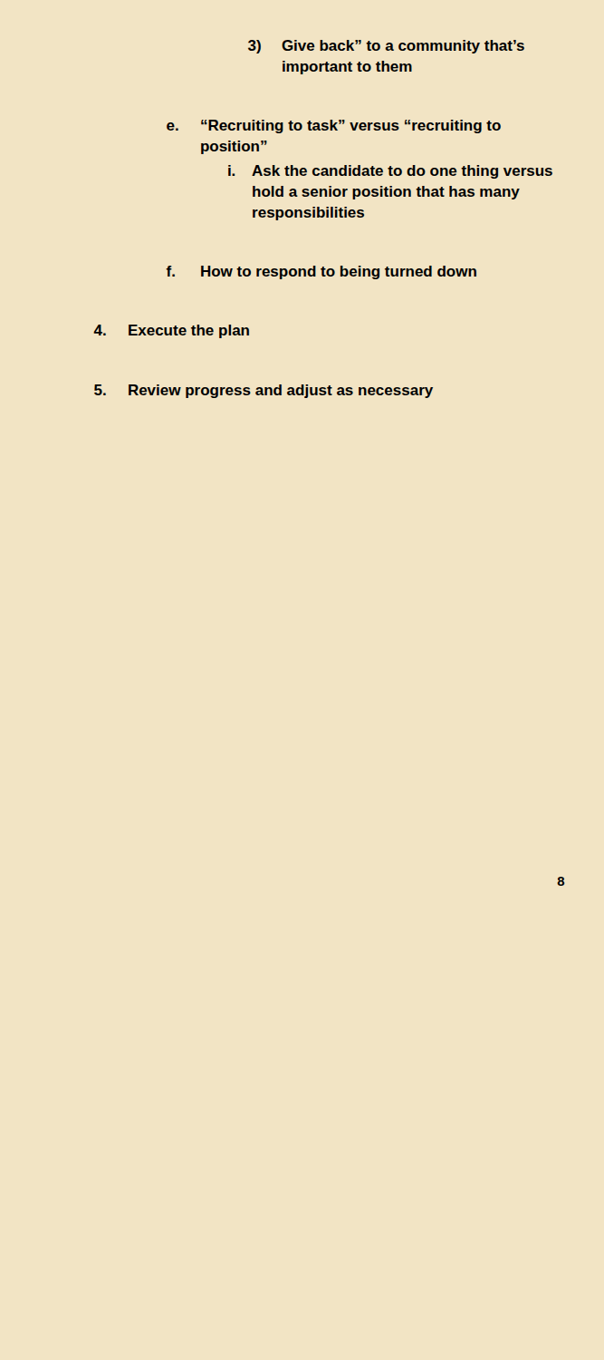3) Give back” to a community that’s important to them
e. “Recruiting to task” versus “recruiting to position”
i. Ask the candidate to do one thing versus hold a senior position that has many responsibilities
f. How to respond to being turned down
4. Execute the plan
5. Review progress and adjust as necessary
8